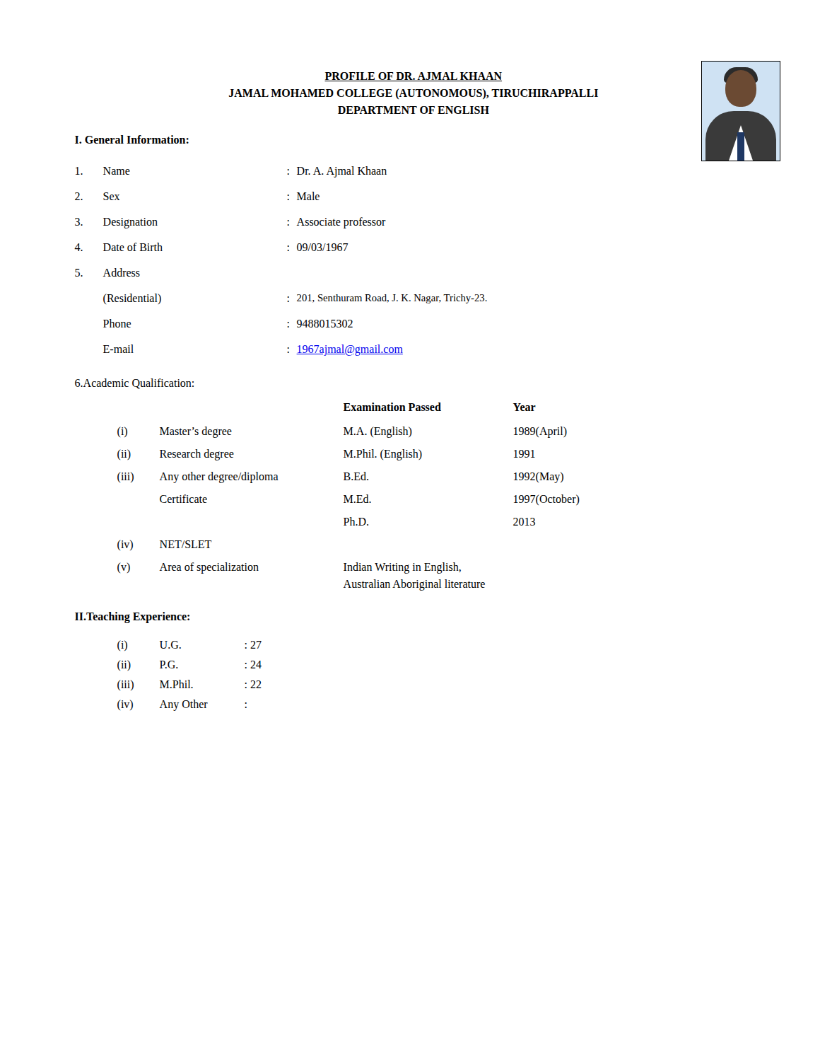PROFILE OF DR. AJMAL KHAAN
JAMAL MOHAMED COLLEGE (AUTONOMOUS), TIRUCHIRAPPALLI
DEPARTMENT OF ENGLISH
I. General Information:
| 1. | Name | : | Dr. A. Ajmal Khaan |
| 2. | Sex | : | Male |
| 3. | Designation | : | Associate professor |
| 4. | Date of Birth | : | 09/03/1967 |
| 5. | Address | | |
| | (Residential) | : | 201, Senthuram Road, J. K. Nagar, Trichy-23. |
| | Phone | : | 9488015302 |
| | E-mail | : | 1967ajmal@gmail.com |
6.Academic Qualification:
| | | Examination Passed | Year |
| --- | --- | --- | --- |
| (i) | Master’s degree | M.A. (English) | 1989(April) |
| (ii) | Research degree | M.Phil. (English) | 1991 |
| (iii) | Any other degree/diploma | B.Ed. | 1992(May) |
| | Certificate | M.Ed. | 1997(October) |
| | | Ph.D. | 2013 |
| (iv) | NET/SLET | | |
| (v) | Area of specialization | Indian Writing in English, Australian Aboriginal literature |
II.Teaching Experience:
| (i) | U.G. | : 27 |
| (ii) | P.G. | : 24 |
| (iii) | M.Phil. | : 22 |
| (iv) | Any Other | : |